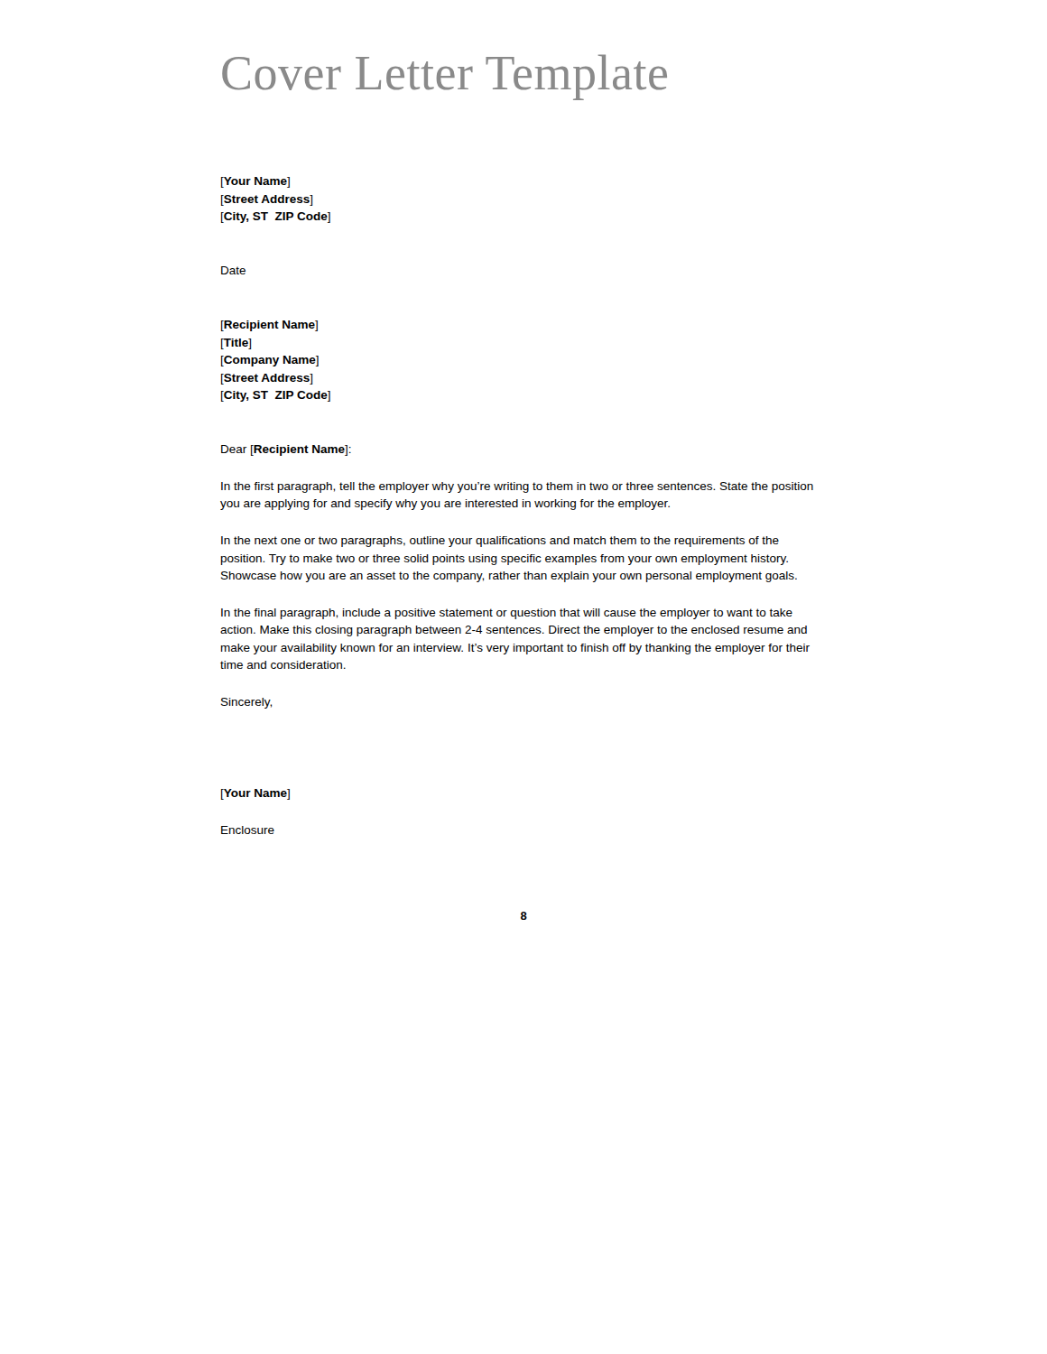Cover Letter Template
[Your Name]
[Street Address]
[City, ST ZIP Code]
Date
[Recipient Name]
[Title]
[Company Name]
[Street Address]
[City, ST ZIP Code]
Dear [Recipient Name]:
In the first paragraph, tell the employer why you’re writing to them in two or three sentences. State the position you are applying for and specify why you are interested in working for the employer.
In the next one or two paragraphs, outline your qualifications and match them to the requirements of the position. Try to make two or three solid points using specific examples from your own employment history. Showcase how you are an asset to the company, rather than explain your own personal employment goals.
In the final paragraph, include a positive statement or question that will cause the employer to want to take action. Make this closing paragraph between 2-4 sentences. Direct the employer to the enclosed resume and make your availability known for an interview. It’s very important to finish off by thanking the employer for their time and consideration.
Sincerely,
[Your Name]
Enclosure
8